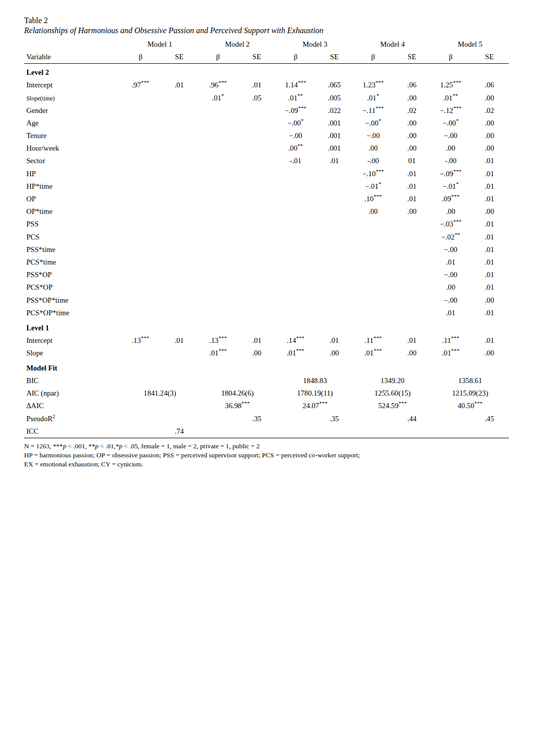Table 2
Relationships of Harmonious and Obsessive Passion and Perceived Support with Exhaustion
| | Model 1 | Model 2 | Model 3 | Model 4 | Model 5 |
| --- | --- | --- | --- | --- | --- |
| Variable | β | SE | β | SE | β | SE | β | SE | β | SE |
| Level 2 |
| Intercept | .97 *** | .01 | .96 *** | .01 | 1.14 *** | .065 | 1.23 *** | .06 | 1.25 *** | .06 |
| Slope(time) | | | .01 * | .05 | .01 ** | .005 | .01 * | .00 | .01 ** | .00 |
| Gender | | | | | −.09 *** | .022 | −.11 *** | .02 | −.12 *** | .02 |
| Age | | | | | −.00 * | .001 | −.00 * | .00 | −.00 * | .00 |
| Tenure | | | | | −.00 | .001 | −.00 | .00 | −.00 | .00 |
| Hour/week | | | | | .00 ** | .001 | .00 | .00 | .00 | .00 |
| Sector | | | | | -.01 | .01 | -.00 | 01 | -.00 | .01 |
| HP | | | | | | | −.10 *** | .01 | −.09 *** | .01 |
| HP*time | | | | | | | −.01 * | .01 | −.01 * | .01 |
| OP | | | | | | | .10 *** | .01 | .09 *** | .01 |
| OP*time | | | | | | | .00 | .00 | .00 | .00 |
| PSS | | | | | | | | | −.03 *** | .01 |
| PCS | | | | | | | | | −.02 ** | .01 |
| PSS*time | | | | | | | | | −.00 | .01 |
| PCS*time | | | | | | | | | .01 | .01 |
| PSS*OP | | | | | | | | | −.00 | .01 |
| PCS*OP | | | | | | | | | .00 | .01 |
| PSS*OP*time | | | | | | | | | −.00 | .00 |
| PCS*OP*time | | | | | | | | | .01 | .01 |
| Level 1 |
| Intercept | .13 *** | .01 | .13 *** | .01 | .14 *** | .01 | .11 *** | .01 | .11 *** | .01 |
| Slope | | | .01 *** | .00 | .01 *** | .00 | .01 *** | .00 | .01 *** | .00 |
| Model Fit |
| BIC | | | | | 1848.83 | 1349.20 | 1358.61 |
| AIC (npar) | 1841.24(3) | 1804.26(6) | 1780.19(11) | 1255.60(15) | 1215.09(23) |
| ΔAIC | | | 36.98 *** | 24.07 *** | 524.59 *** | 40.50 *** |
| PseudoR 2 | | | | .35 | | .35 | | .44 | | .45 |
| ICC | | .74 | | | | | | | | |
N = 1263, ***p < .001, **p < .01,*p < .05, female = 1, male = 2, private = 1, public = 2
HP = harmonious passion; OP = obsessive passion; PSS = perceived supervisor support; PCS = perceived co-worker support;
EX = emotional exhaustion; CY = cynicism.